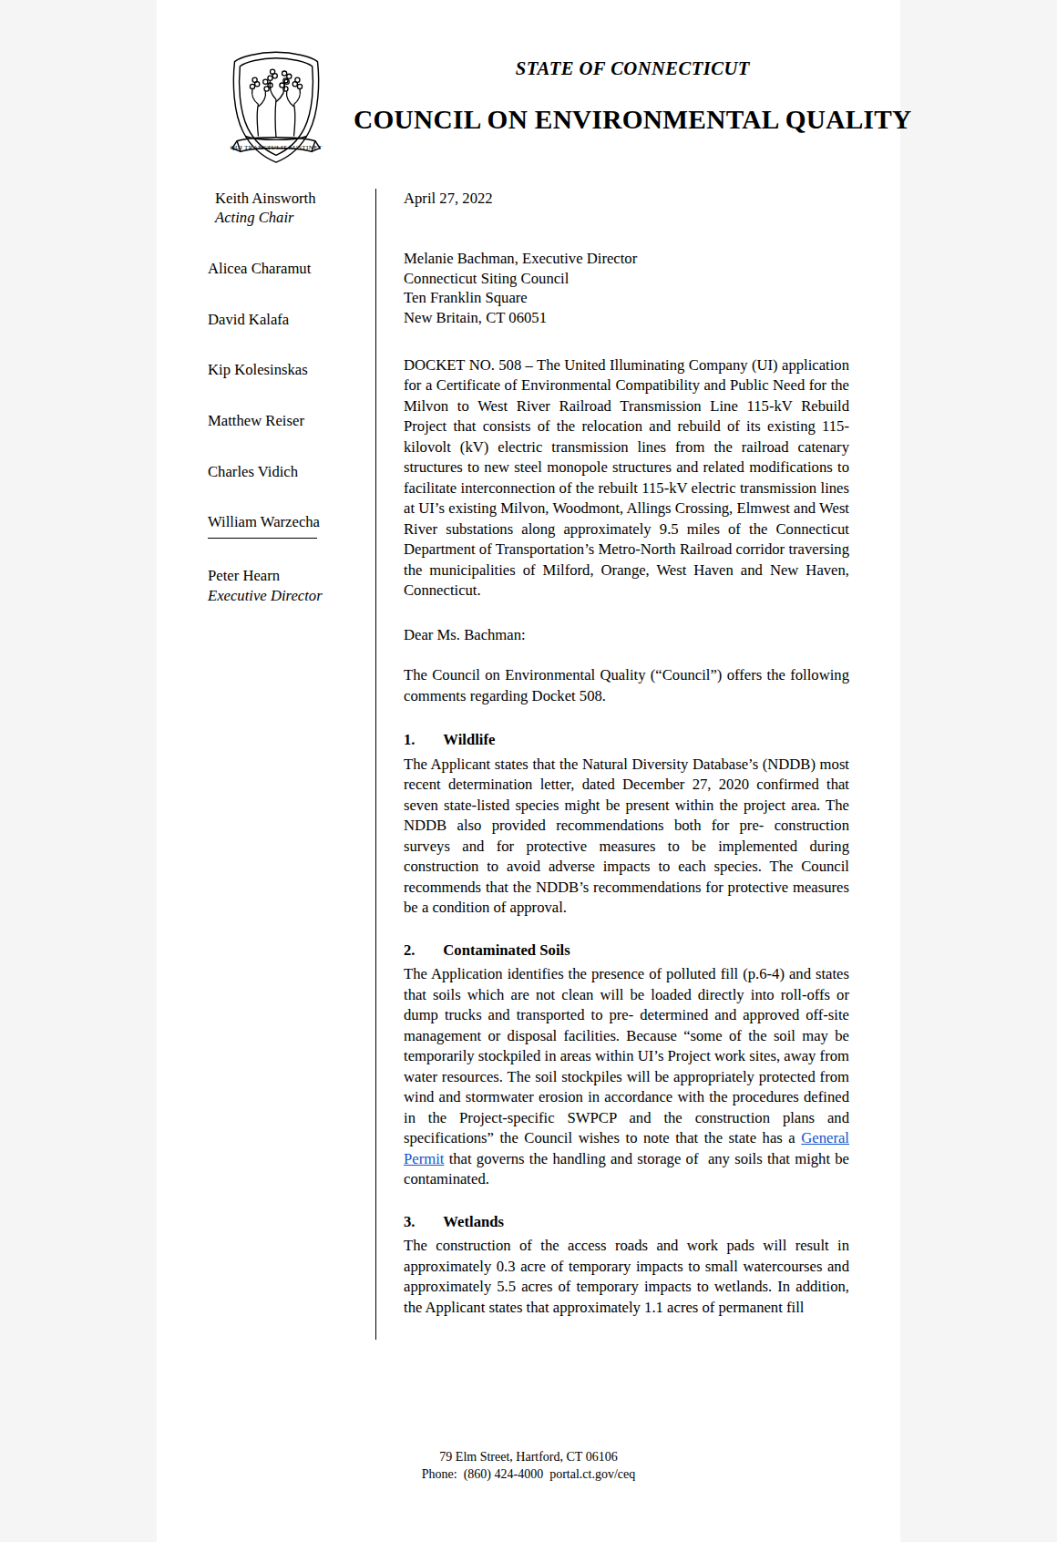QUI TRANSTULIT SUSTINET
STATE OF CONNECTICUT
COUNCIL ON ENVIRONMENTAL QUALITY
Keith Ainsworth
Acting Chair
Alicea Charamut
David Kalafa
Kip Kolesinskas
Matthew Reiser
Charles Vidich
William Warzecha
Peter Hearn
Executive Director
April 27, 2022
Melanie Bachman, Executive Director
Connecticut Siting Council
Ten Franklin Square
New Britain, CT 06051
DOCKET NO. 508 – The United Illuminating Company (UI) application for a Certificate of Environmental Compatibility and Public Need for the Milvon to West River Railroad Transmission Line 115-kV Rebuild Project that consists of the relocation and rebuild of its existing 115- kilovolt (kV) electric transmission lines from the railroad catenary structures to new steel monopole structures and related modifications to facilitate interconnection of the rebuilt 115-kV electric transmission lines at UI’s existing Milvon, Woodmont, Allings Crossing, Elmwest and West River substations along approximately 9.5 miles of the Connecticut Department of Transportation’s Metro-North Railroad corridor traversing the municipalities of Milford, Orange, West Haven and New Haven, Connecticut.
Dear Ms. Bachman:
The Council on Environmental Quality (“Council”) offers the following comments regarding Docket 508.
1. Wildlife
The Applicant states that the Natural Diversity Database’s (NDDB) most recent determination letter, dated December 27, 2020 confirmed that seven state-listed species might be present within the project area. The NDDB also provided recommendations both for pre- construction surveys and for protective measures to be implemented during construction to avoid adverse impacts to each species. The Council recommends that the NDDB’s recommendations for protective measures be a condition of approval.
2. Contaminated Soils
The Application identifies the presence of polluted fill (p.6-4) and states that soils which are not clean will be loaded directly into roll-offs or dump trucks and transported to pre- determined and approved off-site management or disposal facilities. Because “some of the soil may be temporarily stockpiled in areas within UI’s Project work sites, away from water resources. The soil stockpiles will be appropriately protected from wind and stormwater erosion in accordance with the procedures defined in the Project-specific SWPCP and the construction plans and specifications” the Council wishes to note that the state has a General Permit that governs the handling and storage of any soils that might be contaminated.
3. Wetlands
The construction of the access roads and work pads will result in approximately 0.3 acre of temporary impacts to small watercourses and approximately 5.5 acres of temporary impacts to wetlands. In addition, the Applicant states that approximately 1.1 acres of permanent fill
79 Elm Street, Hartford, CT 06106
Phone: (860) 424-4000 portal.ct.gov/ceq